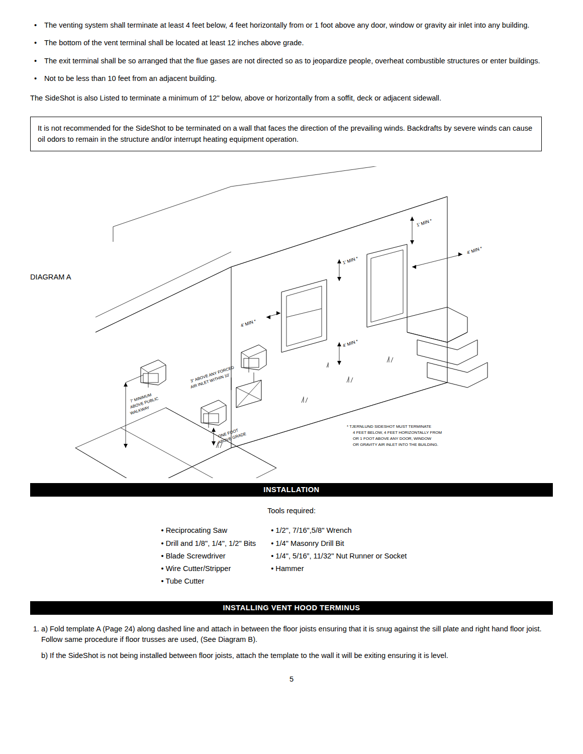The venting system shall terminate at least 4 feet below, 4 feet horizontally from or 1 foot above any door, window or gravity air inlet into any building.
The bottom of the vent terminal shall be located at least 12 inches above grade.
The exit terminal shall be so arranged that the flue gases are not directed so as to jeopardize people, overheat combustible structures or enter buildings.
Not to be less than 10 feet from an adjacent building.
The SideShot is also Listed to terminate a minimum of 12" below, above or horizontally from a soffit, deck or adjacent sidewall.
It is not recommended for the SideShot to be terminated on a wall that faces the direction of the prevailing winds. Backdrafts by severe winds can cause oil odors to remain in the structure and/or interrupt heating equipment operation.
DIAGRAM A 1' MIN * 4' MIN * 1' MIN * 4' MIN * 4' MIN * 3" ABOVE ANY FORCED AIR INLET WITHIN 10' ONE FOOT ABOVE GRADE 7' MINIMUM ABOVE PUBLIC WALKWAY * TJERNLUND SIDESHOT MUST TERMINATE 4 FEET BELOW, 4 FEET HORIZONTALLY FROM OR 1 FOOT ABOVE ANY DOOR, WINDOW OR GRAVITY AIR INLET INTO THE BUILDING.
INSTALLATION
Tools required:
| • Reciprocating Saw | • 1/2", 7/16",5/8" Wrench |
| • Drill and 1/8", 1/4", 1/2" Bits | • 1/4" Masonry Drill Bit |
| • Blade Screwdriver | • 1/4", 5/16”, 11/32" Nut Runner or Socket |
| • Wire Cutter/Stripper | • Hammer |
| • Tube Cutter | |
INSTALLING VENT HOOD TERMINUS
a) Fold template A (Page 24) along dashed line and attach in between the floor joists ensuring that it is snug against the sill plate and right hand floor joist. Follow same procedure if floor trusses are used, (See Diagram B). b) If the SideShot is not being installed between floor joists, attach the template to the wall it will be exiting ensuring it is level.
5